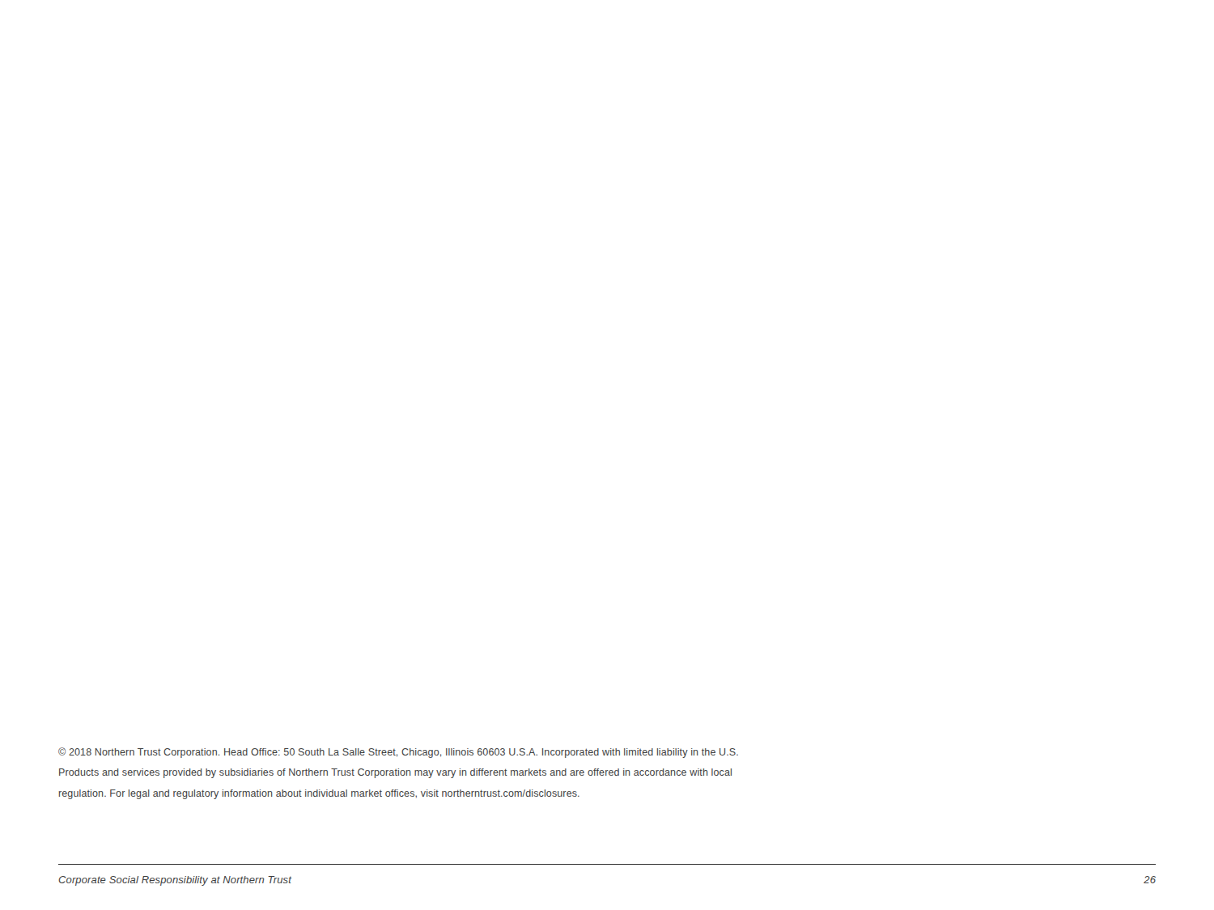© 2018 Northern Trust Corporation. Head Office: 50 South La Salle Street, Chicago, Illinois 60603 U.S.A. Incorporated with limited liability in the U.S. Products and services provided by subsidiaries of Northern Trust Corporation may vary in different markets and are offered in accordance with local regulation. For legal and regulatory information about individual market offices, visit northerntrust.com/disclosures.
Corporate Social Responsibility at Northern Trust 26